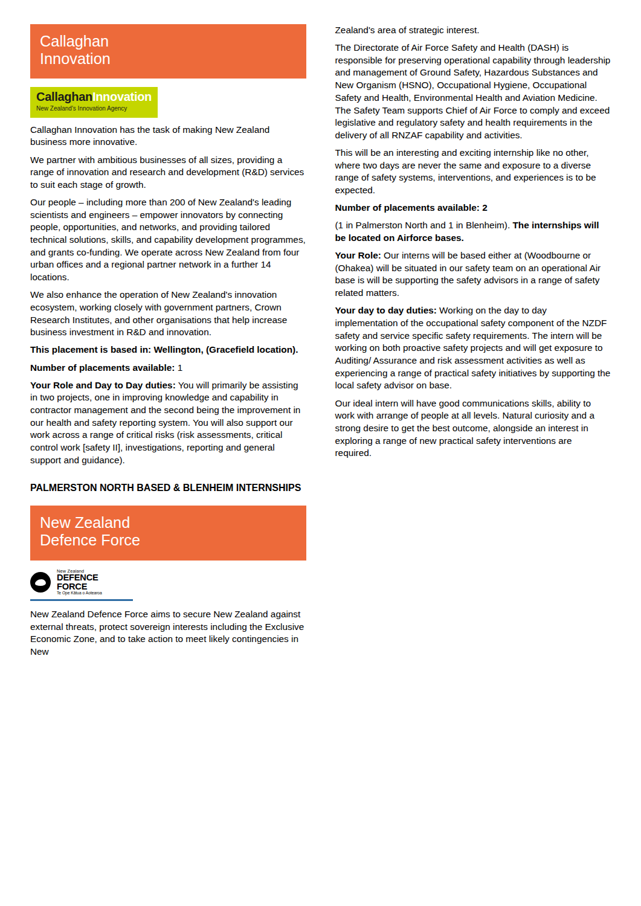Callaghan
Innovation
CallaghanInnovation New Zealand's Innovation Agency
Callaghan Innovation has the task of making New Zealand business more innovative.
We partner with ambitious businesses of all sizes, providing a range of innovation and research and development (R&D) services to suit each stage of growth.
Our people – including more than 200 of New Zealand's leading scientists and engineers – empower innovators by connecting people, opportunities, and networks, and providing tailored technical solutions, skills, and capability development programmes, and grants co-funding. We operate across New Zealand from four urban offices and a regional partner network in a further 14 locations.
We also enhance the operation of New Zealand's innovation ecosystem, working closely with government partners, Crown Research Institutes, and other organisations that help increase business investment in R&D and innovation.
This placement is based in: Wellington, (Gracefield location).
Number of placements available: 1
Your Role and Day to Day duties: You will primarily be assisting in two projects, one in improving knowledge and capability in contractor management and the second being the improvement in our health and safety reporting system. You will also support our work across a range of critical risks (risk assessments, critical control work [safety II], investigations, reporting and general support and guidance).
PALMERSTON NORTH BASED & BLENHEIM INTERNSHIPS
New Zealand
Defence Force
New Zealand DEFENCE FORCE Te Ope Kātua o Aotearoa
New Zealand Defence Force aims to secure New Zealand against external threats, protect sovereign interests including the Exclusive Economic Zone, and to take action to meet likely contingencies in New
Zealand's area of strategic interest.
The Directorate of Air Force Safety and Health (DASH) is responsible for preserving operational capability through leadership and management of Ground Safety, Hazardous Substances and New Organism (HSNO), Occupational Hygiene, Occupational Safety and Health, Environmental Health and Aviation Medicine. The Safety Team supports Chief of Air Force to comply and exceed legislative and regulatory safety and health requirements in the delivery of all RNZAF capability and activities.
This will be an interesting and exciting internship like no other, where two days are never the same and exposure to a diverse range of safety systems, interventions, and experiences is to be expected.
Number of placements available: 2
(1 in Palmerston North and 1 in Blenheim). The internships will be located on Airforce bases.
Your Role: Our interns will be based either at (Woodbourne or (Ohakea) will be situated in our safety team on an operational Air base is will be supporting the safety advisors in a range of safety related matters.
Your day to day duties: Working on the day to day implementation of the occupational safety component of the NZDF safety and service specific safety requirements. The intern will be working on both proactive safety projects and will get exposure to Auditing/ Assurance and risk assessment activities as well as experiencing a range of practical safety initiatives by supporting the local safety advisor on base.
Our ideal intern will have good communications skills, ability to work with arrange of people at all levels. Natural curiosity and a strong desire to get the best outcome, alongside an interest in exploring a range of new practical safety interventions are required.